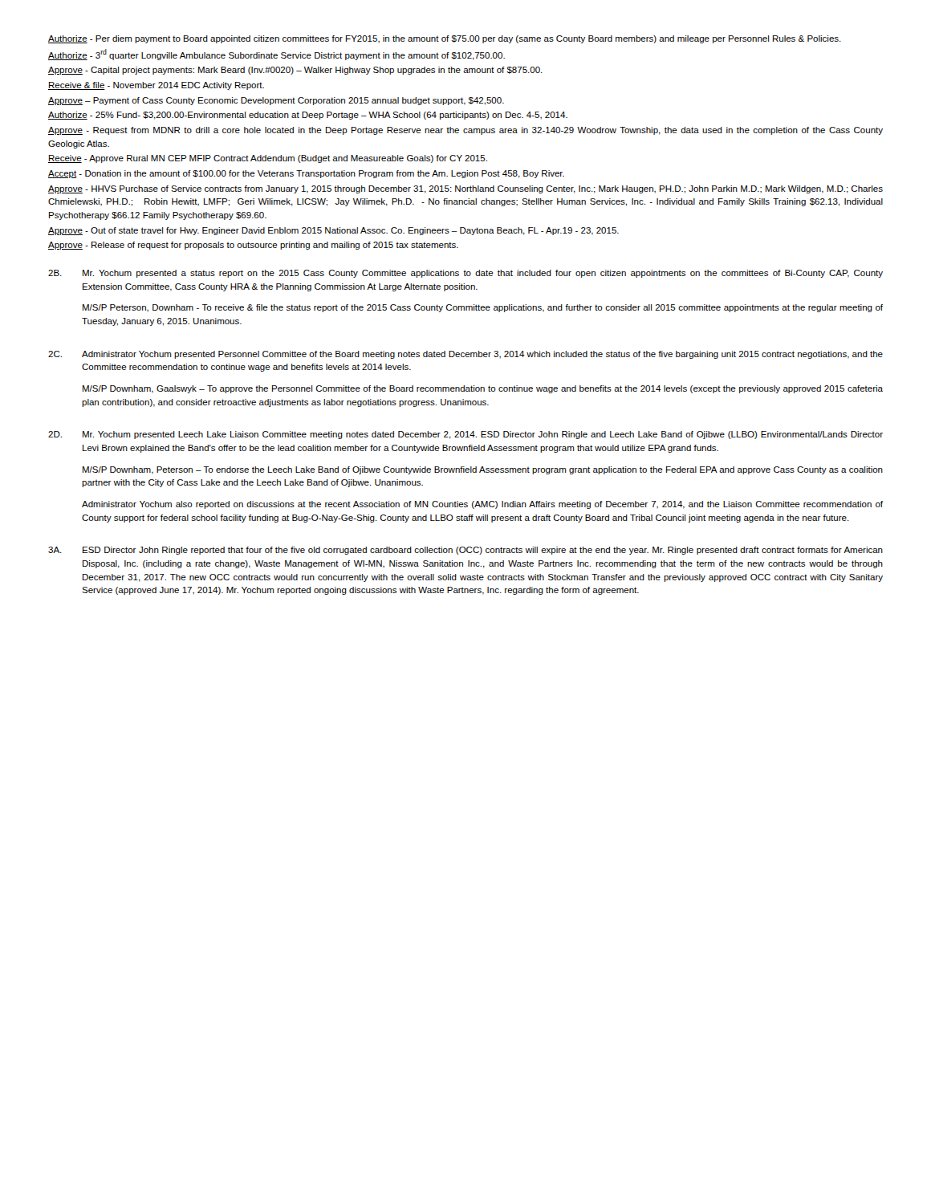Authorize - Per diem payment to Board appointed citizen committees for FY2015, in the amount of $75.00 per day (same as County Board members) and mileage per Personnel Rules & Policies.
Authorize - 3rd quarter Longville Ambulance Subordinate Service District payment in the amount of $102,750.00.
Approve - Capital project payments: Mark Beard (Inv.#0020) – Walker Highway Shop upgrades in the amount of $875.00.
Receive & file - November 2014 EDC Activity Report.
Approve – Payment of Cass County Economic Development Corporation 2015 annual budget support, $42,500.
Authorize - 25% Fund- $3,200.00-Environmental education at Deep Portage – WHA School (64 participants) on Dec. 4-5, 2014.
Approve - Request from MDNR to drill a core hole located in the Deep Portage Reserve near the campus area in 32-140-29 Woodrow Township, the data used in the completion of the Cass County Geologic Atlas.
Receive - Approve Rural MN CEP MFIP Contract Addendum (Budget and Measureable Goals) for CY 2015.
Accept - Donation in the amount of $100.00 for the Veterans Transportation Program from the Am. Legion Post 458, Boy River.
Approve - HHVS Purchase of Service contracts from January 1, 2015 through December 31, 2015: Northland Counseling Center, Inc.; Mark Haugen, PH.D.; John Parkin M.D.; Mark Wildgen, M.D.; Charles Chmielewski, PH.D.; Robin Hewitt, LMFP; Geri Wilimek, LICSW; Jay Wilimek, Ph.D. - No financial changes; Stellher Human Services, Inc. - Individual and Family Skills Training $62.13, Individual Psychotherapy $66.12 Family Psychotherapy $69.60.
Approve - Out of state travel for Hwy. Engineer David Enblom 2015 National Assoc. Co. Engineers – Daytona Beach, FL - Apr.19 - 23, 2015.
Approve - Release of request for proposals to outsource printing and mailing of 2015 tax statements.
2B.
Mr. Yochum presented a status report on the 2015 Cass County Committee applications to date that included four open citizen appointments on the committees of Bi-County CAP, County Extension Committee, Cass County HRA & the Planning Commission At Large Alternate position.
M/S/P Peterson, Downham - To receive & file the status report of the 2015 Cass County Committee applications, and further to consider all 2015 committee appointments at the regular meeting of Tuesday, January 6, 2015. Unanimous.
2C.
Administrator Yochum presented Personnel Committee of the Board meeting notes dated December 3, 2014 which included the status of the five bargaining unit 2015 contract negotiations, and the Committee recommendation to continue wage and benefits levels at 2014 levels.
M/S/P Downham, Gaalswyk – To approve the Personnel Committee of the Board recommendation to continue wage and benefits at the 2014 levels (except the previously approved 2015 cafeteria plan contribution), and consider retroactive adjustments as labor negotiations progress. Unanimous.
2D.
Mr. Yochum presented Leech Lake Liaison Committee meeting notes dated December 2, 2014. ESD Director John Ringle and Leech Lake Band of Ojibwe (LLBO) Environmental/Lands Director Levi Brown explained the Band's offer to be the lead coalition member for a Countywide Brownfield Assessment program that would utilize EPA grand funds.
M/S/P Downham, Peterson – To endorse the Leech Lake Band of Ojibwe Countywide Brownfield Assessment program grant application to the Federal EPA and approve Cass County as a coalition partner with the City of Cass Lake and the Leech Lake Band of Ojibwe. Unanimous.
Administrator Yochum also reported on discussions at the recent Association of MN Counties (AMC) Indian Affairs meeting of December 7, 2014, and the Liaison Committee recommendation of County support for federal school facility funding at Bug-O-Nay-Ge-Shig. County and LLBO staff will present a draft County Board and Tribal Council joint meeting agenda in the near future.
3A.
ESD Director John Ringle reported that four of the five old corrugated cardboard collection (OCC) contracts will expire at the end the year. Mr. Ringle presented draft contract formats for American Disposal, Inc. (including a rate change), Waste Management of WI-MN, Nisswa Sanitation Inc., and Waste Partners Inc. recommending that the term of the new contracts would be through December 31, 2017. The new OCC contracts would run concurrently with the overall solid waste contracts with Stockman Transfer and the previously approved OCC contract with City Sanitary Service (approved June 17, 2014). Mr. Yochum reported ongoing discussions with Waste Partners, Inc. regarding the form of agreement.